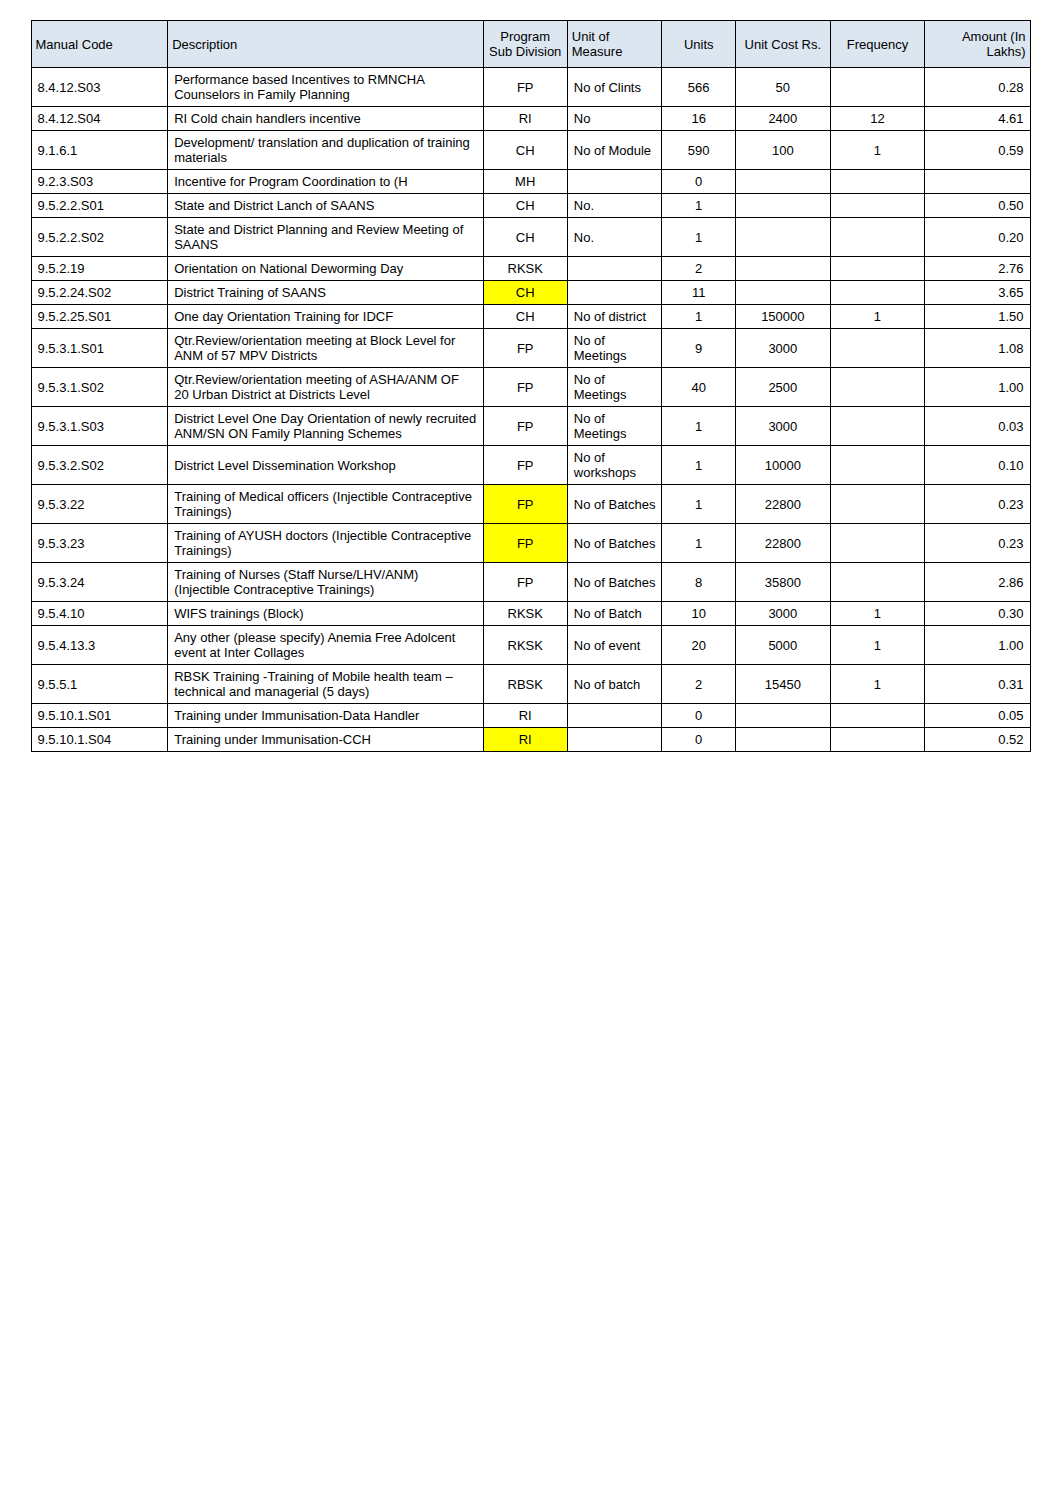| Manual Code | Description | Program Sub Division | Unit of Measure | Units | Unit Cost Rs. | Frequency | Amount (In Lakhs) |
| --- | --- | --- | --- | --- | --- | --- | --- |
| 8.4.12.S03 | Performance based Incentives to RMNCHA Counselors in Family Planning | FP | No of Clints | 566 | 50 | | 0.28 |
| 8.4.12.S04 | RI Cold chain handlers incentive | RI | No | 16 | 2400 | 12 | 4.61 |
| 9.1.6.1 | Development/ translation and duplication of training materials | CH | No of Module | 590 | 100 | 1 | 0.59 |
| 9.2.3.S03 | Incentive for Program Coordination to (H | MH | | 0 | | | |
| 9.5.2.2.S01 | State and District Lanch of SAANS | CH | No. | 1 | | | 0.50 |
| 9.5.2.2.S02 | State and District Planning and Review Meeting of SAANS | CH | No. | 1 | | | 0.20 |
| 9.5.2.19 | Orientation on National Deworming Day | RKSK | | 2 | | | 2.76 |
| 9.5.2.24.S02 | District Training of SAANS | CH | | 11 | | | 3.65 |
| 9.5.2.25.S01 | One day Orientation Training for IDCF | CH | No of district | 1 | 150000 | 1 | 1.50 |
| 9.5.3.1.S01 | Qtr.Review/orientation meeting at Block Level for ANM of 57 MPV Districts | FP | No of Meetings | 9 | 3000 | | 1.08 |
| 9.5.3.1.S02 | Qtr.Review/orientation meeting of ASHA/ANM OF 20 Urban District at Districts Level | FP | No of Meetings | 40 | 2500 | | 1.00 |
| 9.5.3.1.S03 | District Level One Day Orientation of newly recruited ANM/SN ON Family Planning Schemes | FP | No of Meetings | 1 | 3000 | | 0.03 |
| 9.5.3.2.S02 | District Level Dissemination Workshop | FP | No of workshops | 1 | 10000 | | 0.10 |
| 9.5.3.22 | Training of Medical officers (Injectible Contraceptive Trainings) | FP | No of Batches | 1 | 22800 | | 0.23 |
| 9.5.3.23 | Training of AYUSH doctors (Injectible Contraceptive Trainings) | FP | No of Batches | 1 | 22800 | | 0.23 |
| 9.5.3.24 | Training of Nurses (Staff Nurse/LHV/ANM) (Injectible Contraceptive Trainings) | FP | No of Batches | 8 | 35800 | | 2.86 |
| 9.5.4.10 | WIFS trainings (Block) | RKSK | No of Batch | 10 | 3000 | 1 | 0.30 |
| 9.5.4.13.3 | Any other (please specify) Anemia Free Adolcent event at Inter Collages | RKSK | No of event | 20 | 5000 | 1 | 1.00 |
| 9.5.5.1 | RBSK Training -Training of Mobile health team – technical and managerial (5 days) | RBSK | No of batch | 2 | 15450 | 1 | 0.31 |
| 9.5.10.1.S01 | Training under Immunisation-Data Handler | RI | | 0 | | | 0.05 |
| 9.5.10.1.S04 | Training under Immunisation-CCH | RI | | 0 | | | 0.52 |